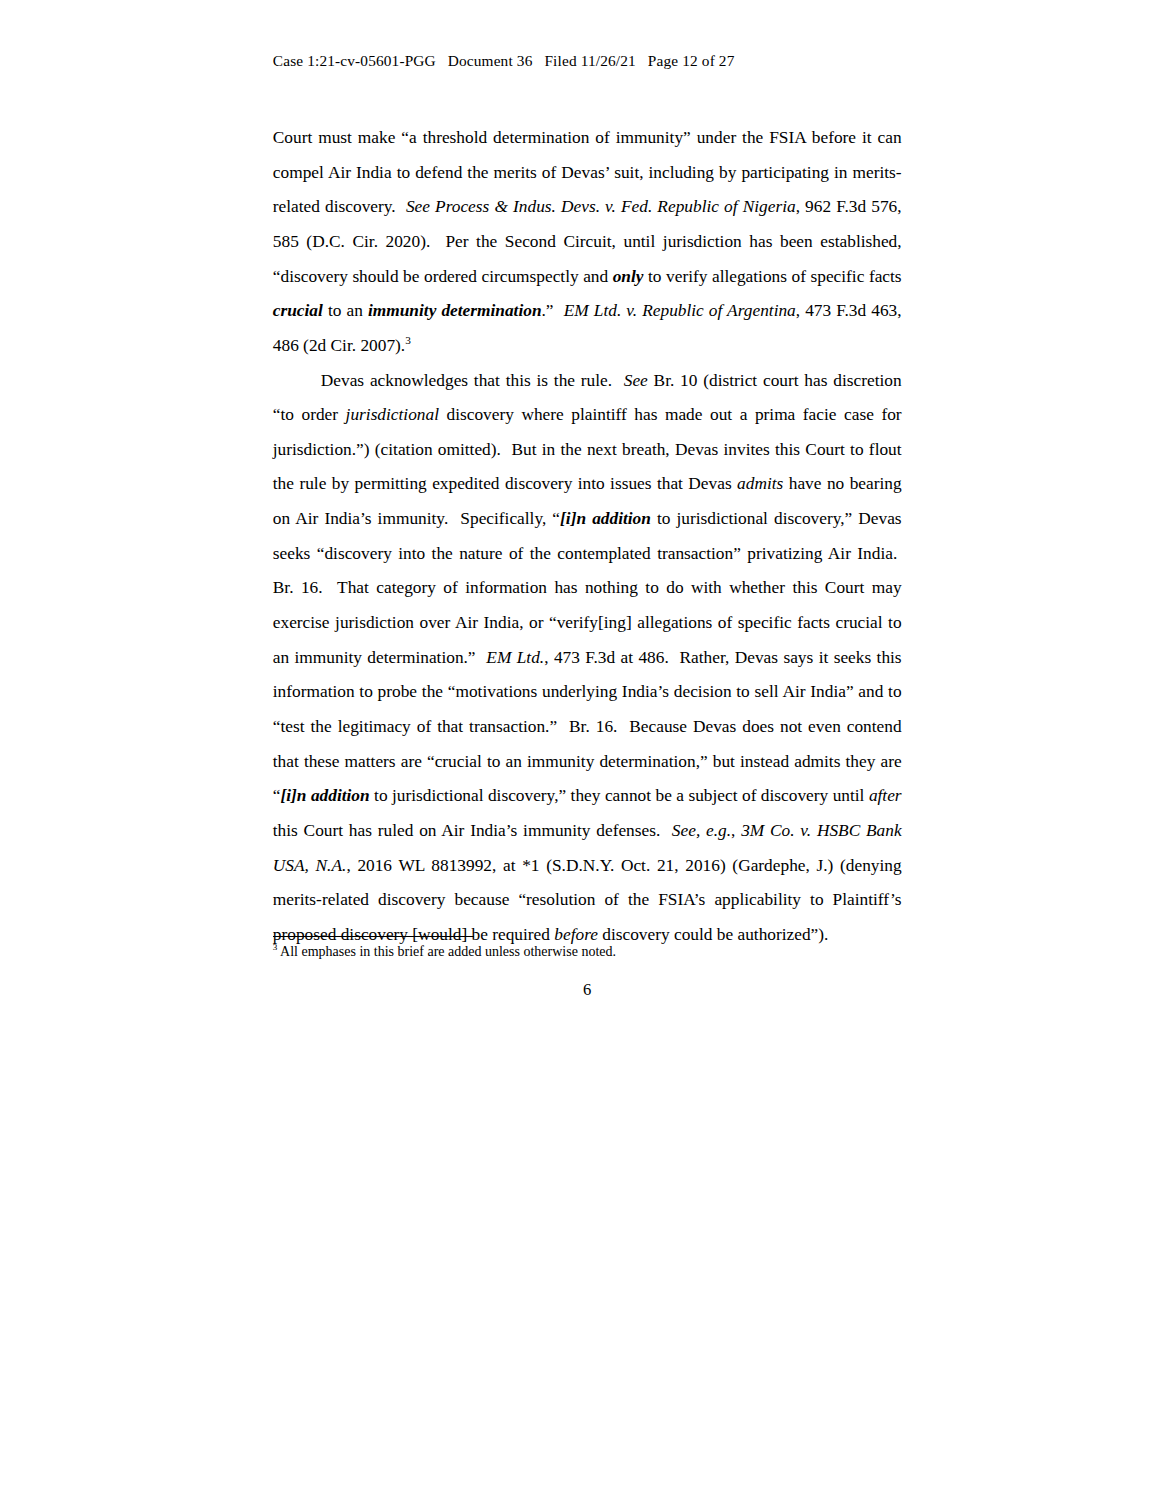Case 1:21-cv-05601-PGG Document 36 Filed 11/26/21 Page 12 of 27
Court must make “a threshold determination of immunity” under the FSIA before it can compel Air India to defend the merits of Devas’ suit, including by participating in merits-related discovery. See Process & Indus. Devs. v. Fed. Republic of Nigeria, 962 F.3d 576, 585 (D.C. Cir. 2020). Per the Second Circuit, until jurisdiction has been established, “discovery should be ordered circumspectly and only to verify allegations of specific facts crucial to an immunity determination.” EM Ltd. v. Republic of Argentina, 473 F.3d 463, 486 (2d Cir. 2007).3
Devas acknowledges that this is the rule. See Br. 10 (district court has discretion “to order jurisdictional discovery where plaintiff has made out a prima facie case for jurisdiction.”) (citation omitted). But in the next breath, Devas invites this Court to flout the rule by permitting expedited discovery into issues that Devas admits have no bearing on Air India’s immunity. Specifically, “[i]n addition to jurisdictional discovery,” Devas seeks “discovery into the nature of the contemplated transaction” privatizing Air India. Br. 16. That category of information has nothing to do with whether this Court may exercise jurisdiction over Air India, or “verify[ing] allegations of specific facts crucial to an immunity determination.” EM Ltd., 473 F.3d at 486. Rather, Devas says it seeks this information to probe the “motivations underlying India’s decision to sell Air India” and to “test the legitimacy of that transaction.” Br. 16. Because Devas does not even contend that these matters are “crucial to an immunity determination,” but instead admits they are “[i]n addition to jurisdictional discovery,” they cannot be a subject of discovery until after this Court has ruled on Air India’s immunity defenses. See, e.g., 3M Co. v. HSBC Bank USA, N.A., 2016 WL 8813992, at *1 (S.D.N.Y. Oct. 21, 2016) (Gardephe, J.) (denying merits-related discovery because “resolution of the FSIA’s applicability to Plaintiff’s proposed discovery [would] be required before discovery could be authorized”).
3 All emphases in this brief are added unless otherwise noted.
6